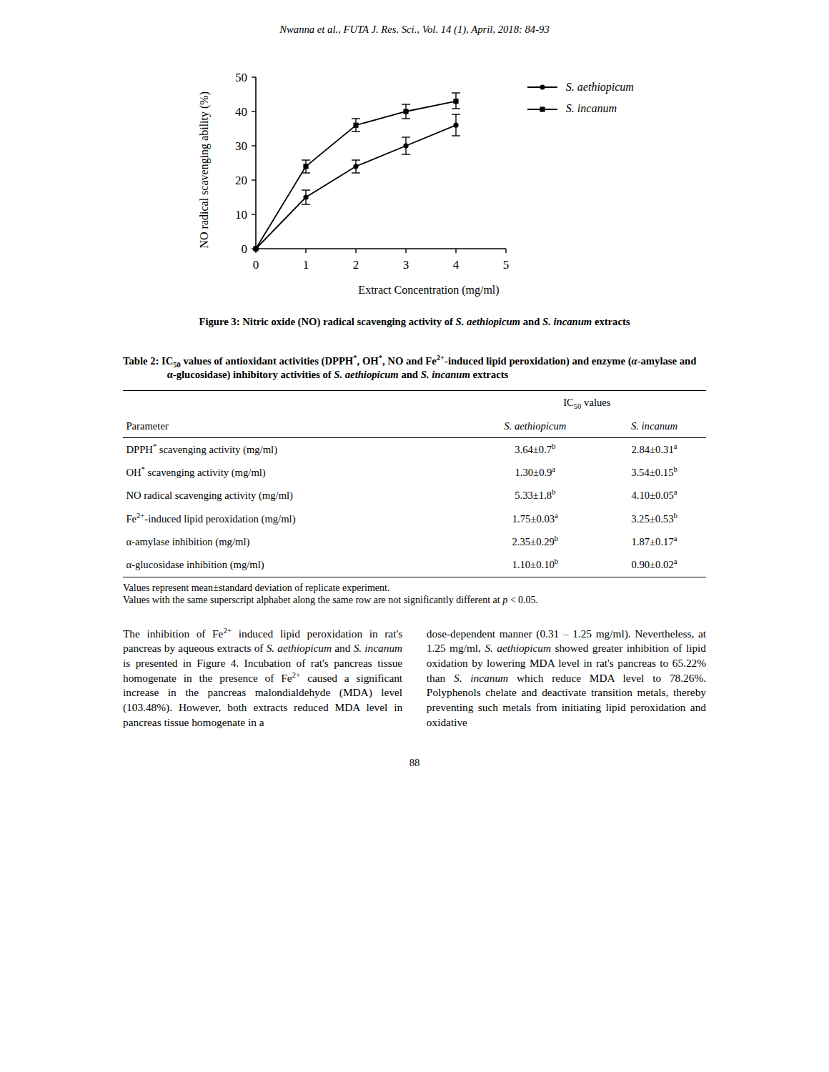Nwanna et al., FUTA J. Res. Sci., Vol. 14 (1), April, 2018: 84-93
NO radical scavenging ability (%)
0 10 20 30 40 50 0 1 2 3 4 5
S. aethiopicum
S. incanum
Extract Concentration (mg/ml)
Figure 3: Nitric oxide (NO) radical scavenging activity of S. aethiopicum and S. incanum extracts
Table 2: IC50 values of antioxidant activities (DPPH*, OH*, NO and Fe2+-induced lipid peroxidation) and enzyme (α-amylase and α-glucosidase) inhibitory activities of S. aethiopicum and S. incanum extracts
| | IC 50 values |
| --- | --- |
| Parameter | S. aethiopicum | S. incanum |
| DPPH * scavenging activity (mg/ml) | 3.64±0.7 b | 2.84±0.31 a |
| OH * scavenging activity (mg/ml) | 1.30±0.9 a | 3.54±0.15 b |
| NO radical scavenging activity (mg/ml) | 5.33±1.8 b | 4.10±0.05 a |
| Fe 2+ -induced lipid peroxidation (mg/ml) | 1.75±0.03 a | 3.25±0.53 b |
| α-amylase inhibition (mg/ml) | 2.35±0.29 b | 1.87±0.17 a |
| α-glucosidase inhibition (mg/ml) | 1.10±0.10 b | 0.90±0.02 a |
Values represent mean±standard deviation of replicate experiment.
Values with the same superscript alphabet along the same row are not significantly different at p < 0.05.
The inhibition of Fe2+ induced lipid peroxidation in rat's pancreas by aqueous extracts of S. aethiopicum and S. incanum is presented in Figure 4. Incubation of rat's pancreas tissue homogenate in the presence of Fe2+ caused a significant increase in the pancreas malondialdehyde (MDA) level (103.48%). However, both extracts reduced MDA level in pancreas tissue homogenate in a
dose-dependent manner (0.31 – 1.25 mg/ml). Nevertheless, at 1.25 mg/ml, S. aethiopicum showed greater inhibition of lipid oxidation by lowering MDA level in rat's pancreas to 65.22% than S. incanum which reduce MDA level to 78.26%. Polyphenols chelate and deactivate transition metals, thereby preventing such metals from initiating lipid peroxidation and oxidative
88